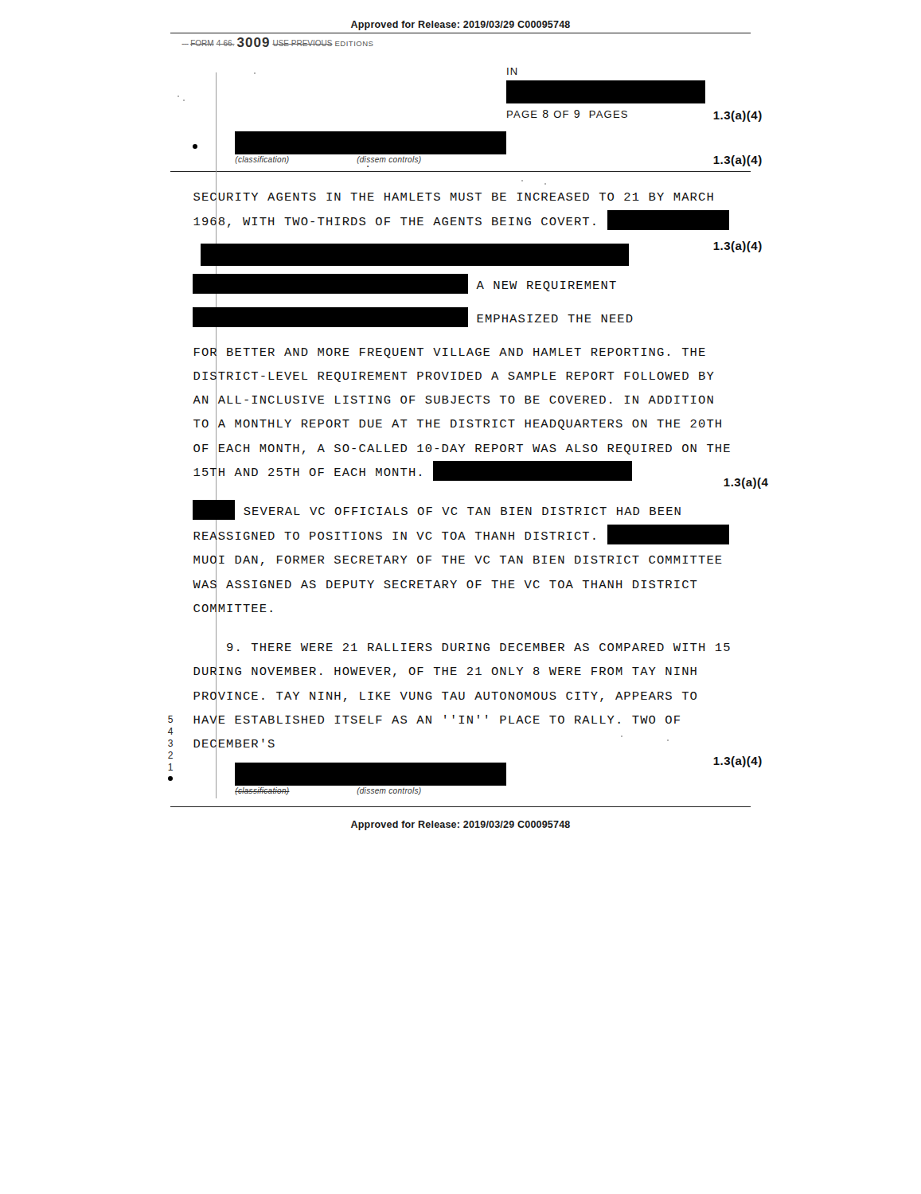Approved for Release: 2019/03/29 C00095748
--- FORM 4-66. 3009 USE PREVIOUS EDITIONS
IN
PAGE 8 OF 9 PAGES
1.3(a)(4)
1.3(a)(4)
1.3(a)(4)
1.3(a)(4
1.3(a)(4)
(classification) (dissem controls)
.
Security agents in the hamlets must be increased to 21 by March 1968, with two-thirds of the agents being covert.
A new requirement
emphasized the need
for better and more frequent village and hamlet reporting. The district-level requirement provided a sample report followed by an all-inclusive listing of subjects to be covered. In addition to a monthly report due at the district headquarters on the 20th of each month, a so-called 10-day report was also required on the 15th and 25th of each month.
Several VC officials of VC Tan Bien District had been reassigned to positions in VC Toa Thanh District. Muoi Dan, former secretary of the VC Tan Bien District Committee was assigned as deputy secretary of the VC Toa Thanh District Committee.
9. There were 21 ralliers during December as compared with 15 during November. However, of the 21 only 8 were from Tay Ninh Province. Tay Ninh, like Vung Tau Autonomous City, appears to have established itself as an ''in'' place to rally. Two of December's
5
4
3
2
1
(classification) (dissem controls)
Approved for Release: 2019/03/29 C00095748